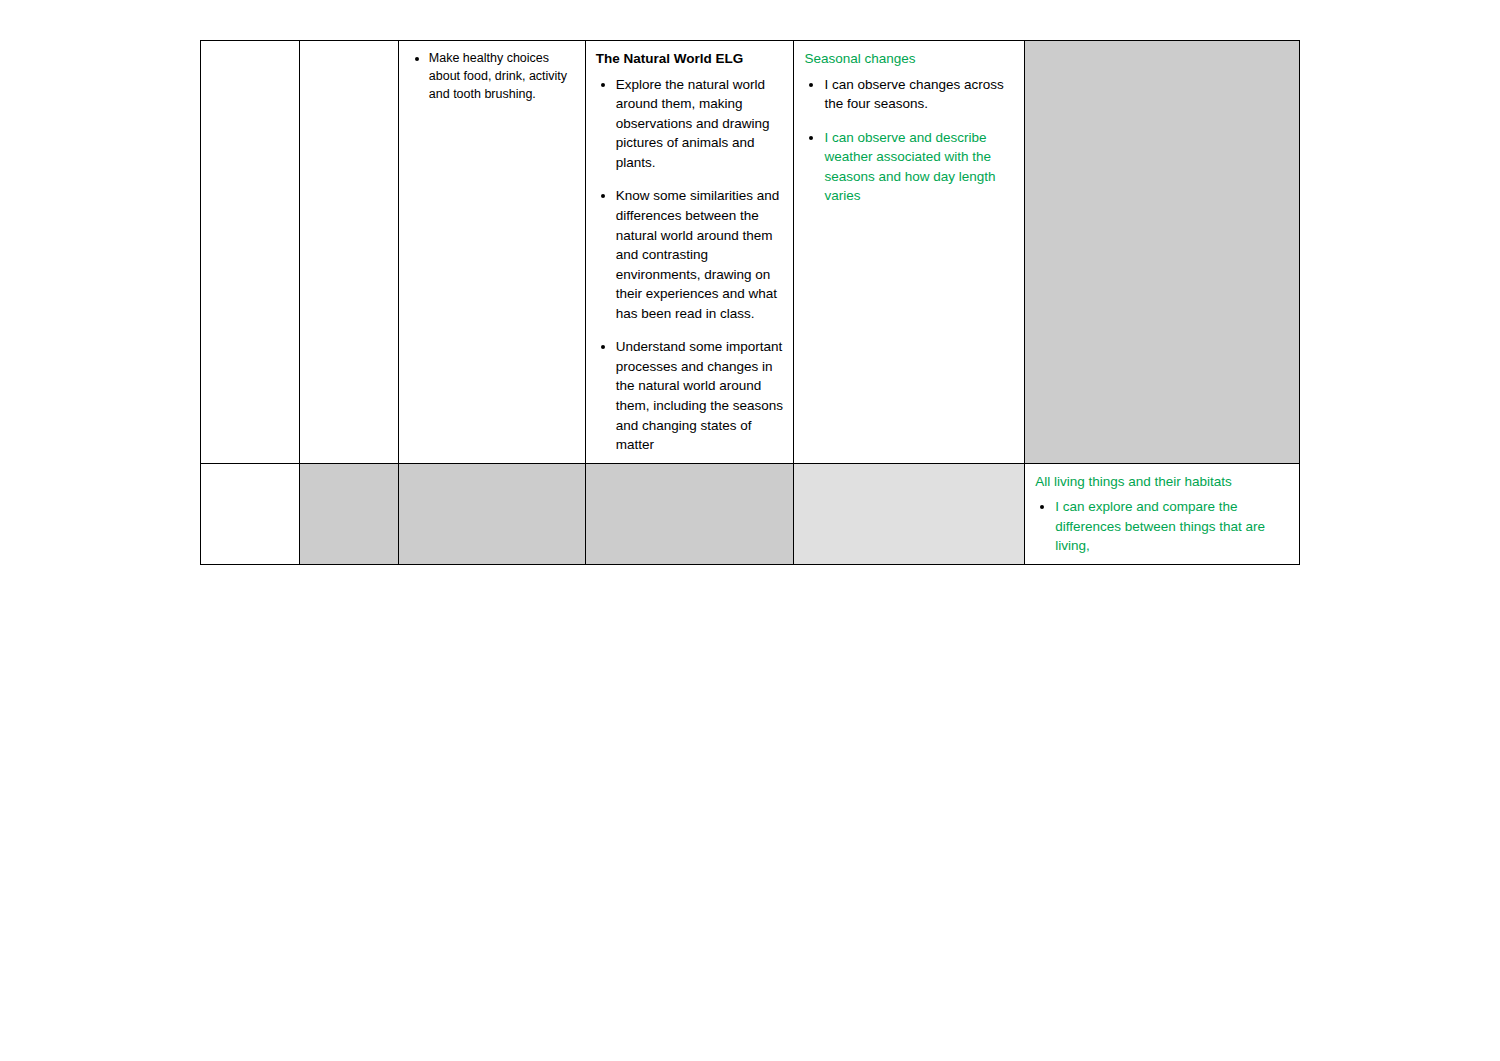| | | Make healthy choices about food, drink, activity and tooth brushing. | The Natural World ELG Explore the natural world around them, making observations and drawing pictures of animals and plants. Know some similarities and differences between the natural world around them and contrasting environments, drawing on their experiences and what has been read in class. Understand some important processes and changes in the natural world around them, including the seasons and changing states of matter | Seasonal changes I can observe changes across the four seasons. I can observe and describe weather associated with the seasons and how day length varies | |
| | | | | | All living things and their habitats I can explore and compare the differences between things that are living, |